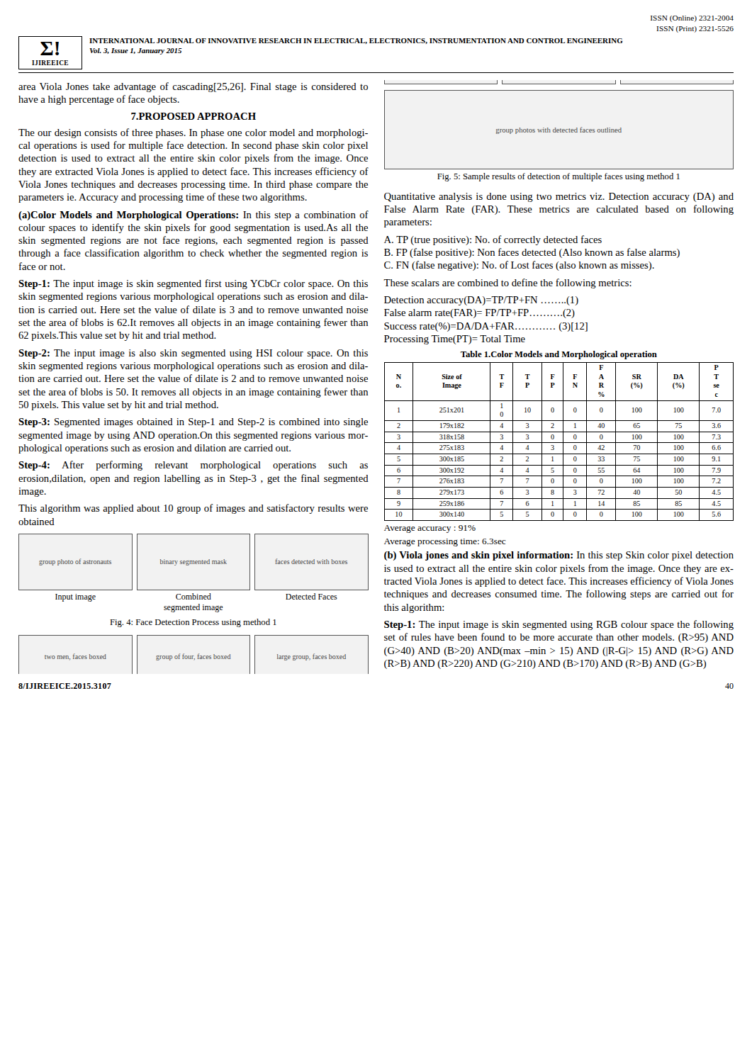ISSN (Online) 2321-2004
ISSN (Print) 2321-5526
Σ! IJIREEICE
INTERNATIONAL JOURNAL OF INNOVATIVE RESEARCH IN ELECTRICAL, ELECTRONICS, INSTRUMENTATION AND CONTROL ENGINEERING Vol. 3, Issue 1, January 2015
area Viola Jones take advantage of cascading[25,26]. Final stage is considered to have a high percentage of face objects.
7.PROPOSED APPROACH
The our design consists of three phases. In phase one color model and morphological operations is used for multiple face detection. In second phase skin color pixel detection is used to extract all the entire skin color pixels from the image. Once they are extracted Viola Jones is applied to detect face. This increases efficiency of Viola Jones techniques and decreases processing time. In third phase compare the parameters ie. Accuracy and processing time of these two algorithms.
(a)Color Models and Morphological Operations: In this step a combination of colour spaces to identify the skin pixels for good segmentation is used.As all the skin segmented regions are not face regions, each segmented region is passed through a face classification algorithm to check whether the segmented region is face or not.
Step-1: The input image is skin segmented first using YCbCr color space. On this skin segmented regions various morphological operations such as erosion and dilation is carried out. Here set the value of dilate is 3 and to remove unwanted noise set the area of blobs is 62.It removes all objects in an image containing fewer than 62 pixels.This value set by hit and trial method.
Step-2: The input image is also skin segmented using HSI colour space. On this skin segmented regions various morphological operations such as erosion and dilation are carried out. Here set the value of dilate is 2 and to remove unwanted noise set the area of blobs is 50. It removes all objects in an image containing fewer than 50 pixels. This value set by hit and trial method.
Step-3: Segmented images obtained in Step-1 and Step-2 is combined into single segmented image by using AND operation.On this segmented regions various morphological operations such as erosion and dilation are carried out.
Step-4: After performing relevant morphological operations such as erosion,dilation, open and region labelling as in Step-3 , get the final segmented image.
This algorithm was applied about 10 group of images and satisfactory results were obtained
group photo of astronauts
binary segmented mask
faces detected with boxes
Input image
Combined
segmented image
Detected Faces
Fig. 4: Face Detection Process using method 1
two men, faces boxed
group of four, faces boxed
large group, faces boxed
group photos with detected faces outlined
Fig. 5: Sample results of detection of multiple faces using method 1
Quantitative analysis is done using two metrics viz. Detection accuracy (DA) and False Alarm Rate (FAR). These metrics are calculated based on following parameters:
A. TP (true positive): No. of correctly detected faces
B. FP (false positive): Non faces detected (Also known as false alarms)
C. FN (false negative): No. of Lost faces (also known as misses).
These scalars are combined to define the following metrics:
Detection accuracy(DA)=TP/TP+FN ……..(1)
False alarm rate(FAR)= FP/TP+FP……….(2)
Success rate(%)=DA/DA+FAR………… (3)[12]
Processing Time(PT)= Total Time
Table 1.Color Models and Morphological operation
| N o. | Size of Image | T F | T P | F P | F N | F A R % | SR (%) | DA (%) | P T se c |
| --- | --- | --- | --- | --- | --- | --- | --- | --- | --- |
| 1 | 251x201 | 1 0 | 10 | 0 | 0 | 0 | 100 | 100 | 7.0 |
| 2 | 179x182 | 4 | 3 | 2 | 1 | 40 | 65 | 75 | 3.6 |
| 3 | 318x158 | 3 | 3 | 0 | 0 | 0 | 100 | 100 | 7.3 |
| 4 | 275x183 | 4 | 4 | 3 | 0 | 42 | 70 | 100 | 6.6 |
| 5 | 300x185 | 2 | 2 | 1 | 0 | 33 | 75 | 100 | 9.1 |
| 6 | 300x192 | 4 | 4 | 5 | 0 | 55 | 64 | 100 | 7.9 |
| 7 | 276x183 | 7 | 7 | 0 | 0 | 0 | 100 | 100 | 7.2 |
| 8 | 279x173 | 6 | 3 | 8 | 3 | 72 | 40 | 50 | 4.5 |
| 9 | 259x186 | 7 | 6 | 1 | 1 | 14 | 85 | 85 | 4.5 |
| 10 | 300x140 | 5 | 5 | 0 | 0 | 0 | 100 | 100 | 5.6 |
Average accuracy : 91%
Average processing time: 6.3sec
(b) Viola jones and skin pixel information: In this step Skin color pixel detection is used to extract all the entire skin color pixels from the image. Once they are extracted Viola Jones is applied to detect face. This increases efficiency of Viola Jones techniques and decreases consumed time. The following steps are carried out for this algorithm:
Step-1: The input image is skin segmented using RGB colour space the following set of rules have been found to be more accurate than other models. (R>95) AND (G>40) AND (B>20) AND(max –min > 15) AND (|R-G|> 15) AND (R>G) AND (R>B) AND (R>220) AND (G>210) AND (B>170) AND (R>B) AND (G>B)
8/IJIREEICE.2015.3107
40